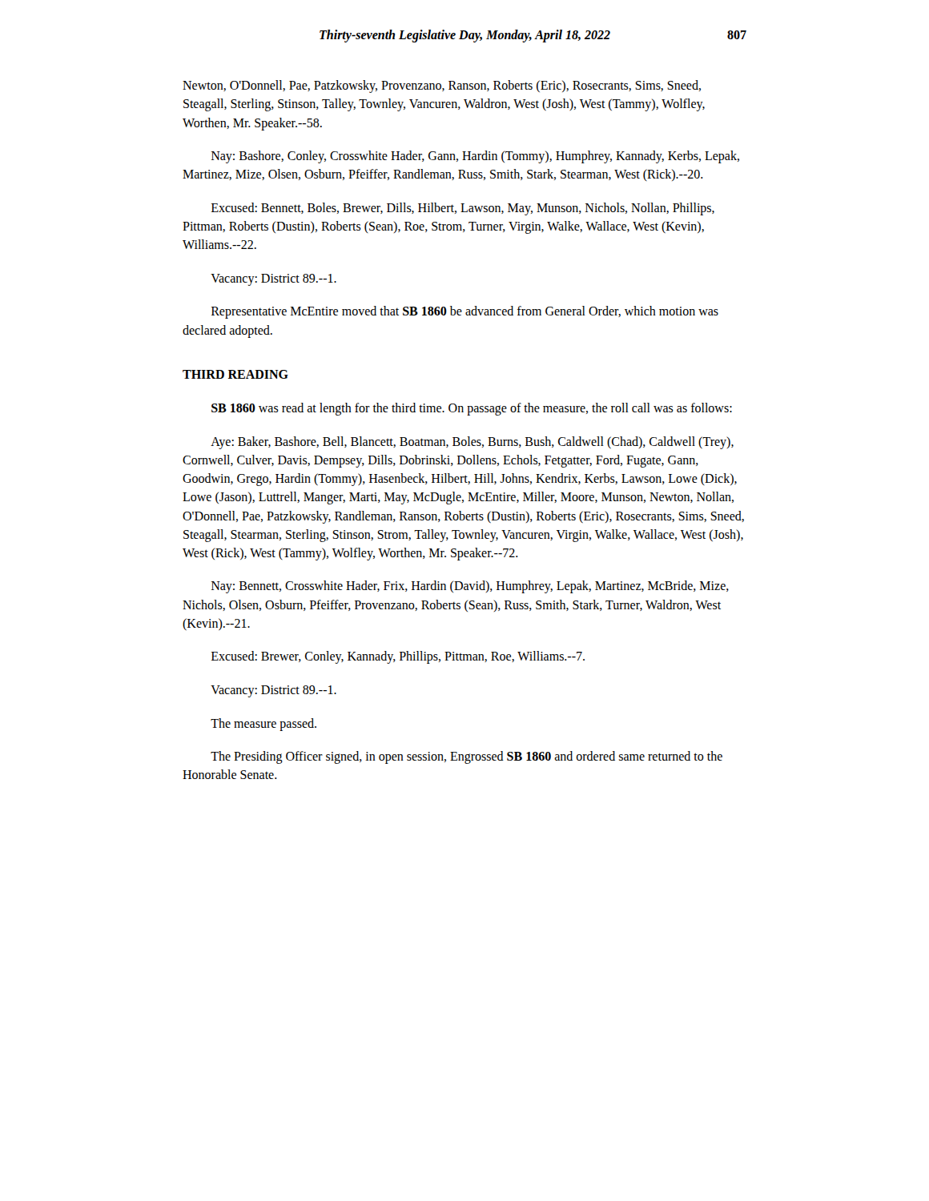Thirty-seventh Legislative Day, Monday, April 18, 2022 807
Newton, O'Donnell, Pae, Patzkowsky, Provenzano, Ranson, Roberts (Eric), Rosecrants, Sims, Sneed, Steagall, Sterling, Stinson, Talley, Townley, Vancuren, Waldron, West (Josh), West (Tammy), Wolfley, Worthen, Mr. Speaker.--58.
Nay: Bashore, Conley, Crosswhite Hader, Gann, Hardin (Tommy), Humphrey, Kannady, Kerbs, Lepak, Martinez, Mize, Olsen, Osburn, Pfeiffer, Randleman, Russ, Smith, Stark, Stearman, West (Rick).--20.
Excused: Bennett, Boles, Brewer, Dills, Hilbert, Lawson, May, Munson, Nichols, Nollan, Phillips, Pittman, Roberts (Dustin), Roberts (Sean), Roe, Strom, Turner, Virgin, Walke, Wallace, West (Kevin), Williams.--22.
Vacancy: District 89.--1.
Representative McEntire moved that SB 1860 be advanced from General Order, which motion was declared adopted.
THIRD READING
SB 1860 was read at length for the third time. On passage of the measure, the roll call was as follows:
Aye: Baker, Bashore, Bell, Blancett, Boatman, Boles, Burns, Bush, Caldwell (Chad), Caldwell (Trey), Cornwell, Culver, Davis, Dempsey, Dills, Dobrinski, Dollens, Echols, Fetgatter, Ford, Fugate, Gann, Goodwin, Grego, Hardin (Tommy), Hasenbeck, Hilbert, Hill, Johns, Kendrix, Kerbs, Lawson, Lowe (Dick), Lowe (Jason), Luttrell, Manger, Marti, May, McDugle, McEntire, Miller, Moore, Munson, Newton, Nollan, O'Donnell, Pae, Patzkowsky, Randleman, Ranson, Roberts (Dustin), Roberts (Eric), Rosecrants, Sims, Sneed, Steagall, Stearman, Sterling, Stinson, Strom, Talley, Townley, Vancuren, Virgin, Walke, Wallace, West (Josh), West (Rick), West (Tammy), Wolfley, Worthen, Mr. Speaker.--72.
Nay: Bennett, Crosswhite Hader, Frix, Hardin (David), Humphrey, Lepak, Martinez, McBride, Mize, Nichols, Olsen, Osburn, Pfeiffer, Provenzano, Roberts (Sean), Russ, Smith, Stark, Turner, Waldron, West (Kevin).--21.
Excused: Brewer, Conley, Kannady, Phillips, Pittman, Roe, Williams.--7.
Vacancy: District 89.--1.
The measure passed.
The Presiding Officer signed, in open session, Engrossed SB 1860 and ordered same returned to the Honorable Senate.